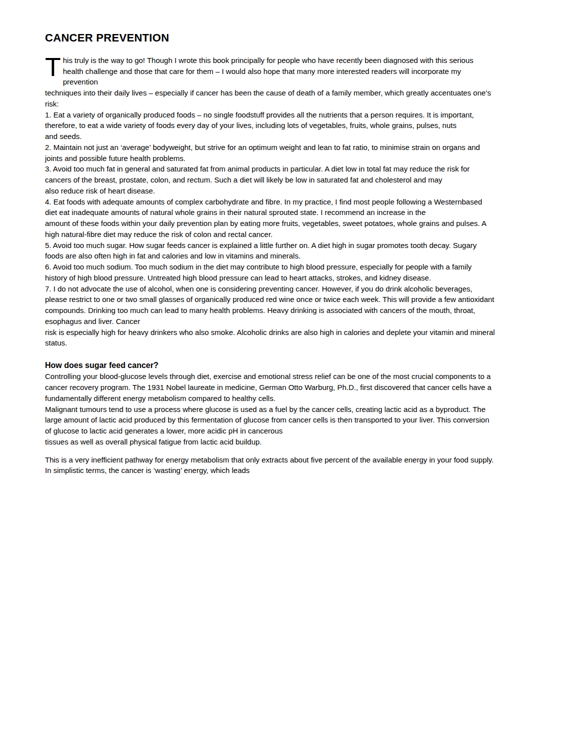CANCER PREVENTION
This truly is the way to go! Though I wrote this book principally for people who have recently been diagnosed with this serious health challenge and those that care for them – I would also hope that many more interested readers will incorporate my prevention
techniques into their daily lives – especially if cancer has been the cause of death of a family member, which greatly accentuates one’s risk:
1. Eat a variety of organically produced foods – no single foodstuff provides all the nutrients that a person requires. It is important, therefore, to eat a wide variety of foods every day of your lives, including lots of vegetables, fruits, whole grains, pulses, nuts
and seeds.
2. Maintain not just an ‘average’ bodyweight, but strive for an optimum weight and lean to fat ratio, to minimise strain on organs and joints and possible future health problems.
3. Avoid too much fat in general and saturated fat from animal products in particular. A diet low in total fat may reduce the risk for cancers of the breast, prostate, colon, and rectum. Such a diet will likely be low in saturated fat and cholesterol and may
also reduce risk of heart disease.
4. Eat foods with adequate amounts of complex carbohydrate and fibre. In my practice, I find most people following a Westernbased diet eat inadequate amounts of natural whole grains in their natural sprouted state. I recommend an increase in the
amount of these foods within your daily prevention plan by eating more fruits, vegetables, sweet potatoes, whole grains and pulses. A high natural-fibre diet may reduce the risk of colon and rectal cancer.
5. Avoid too much sugar. How sugar feeds cancer is explained a little further on. A diet high in sugar promotes tooth decay. Sugary foods are also often high in fat and calories and low in vitamins and minerals.
6. Avoid too much sodium. Too much sodium in the diet may contribute to high blood pressure, especially for people with a family history of high blood pressure. Untreated high blood pressure can lead to heart attacks, strokes, and kidney disease.
7. I do not advocate the use of alcohol, when one is considering preventing cancer. However, if you do drink alcoholic beverages, please restrict to one or two small glasses of organically produced red wine once or twice each week. This will provide a few antioxidant compounds. Drinking too much can lead to many health problems. Heavy drinking is associated with cancers of the mouth, throat, esophagus and liver. Cancer
risk is especially high for heavy drinkers who also smoke. Alcoholic drinks are also high in calories and deplete your vitamin and mineral status.
How does sugar feed cancer?
Controlling your blood-glucose levels through diet, exercise and emotional stress relief can be one of the most crucial components to a cancer recovery program. The 1931 Nobel laureate in medicine, German Otto Warburg, Ph.D., first discovered that cancer cells have a fundamentally different energy metabolism compared to healthy cells.
Malignant tumours tend to use a process where glucose is used as a fuel by the cancer cells, creating lactic acid as a byproduct. The large amount of lactic acid produced by this fermentation of glucose from cancer cells is then transported to your liver. This conversion of glucose to lactic acid generates a lower, more acidic pH in cancerous
tissues as well as overall physical fatigue from lactic acid buildup.
This is a very inefficient pathway for energy metabolism that only extracts about five percent of the available energy in your food supply. In simplistic terms, the cancer is ‘wasting’ energy, which leads